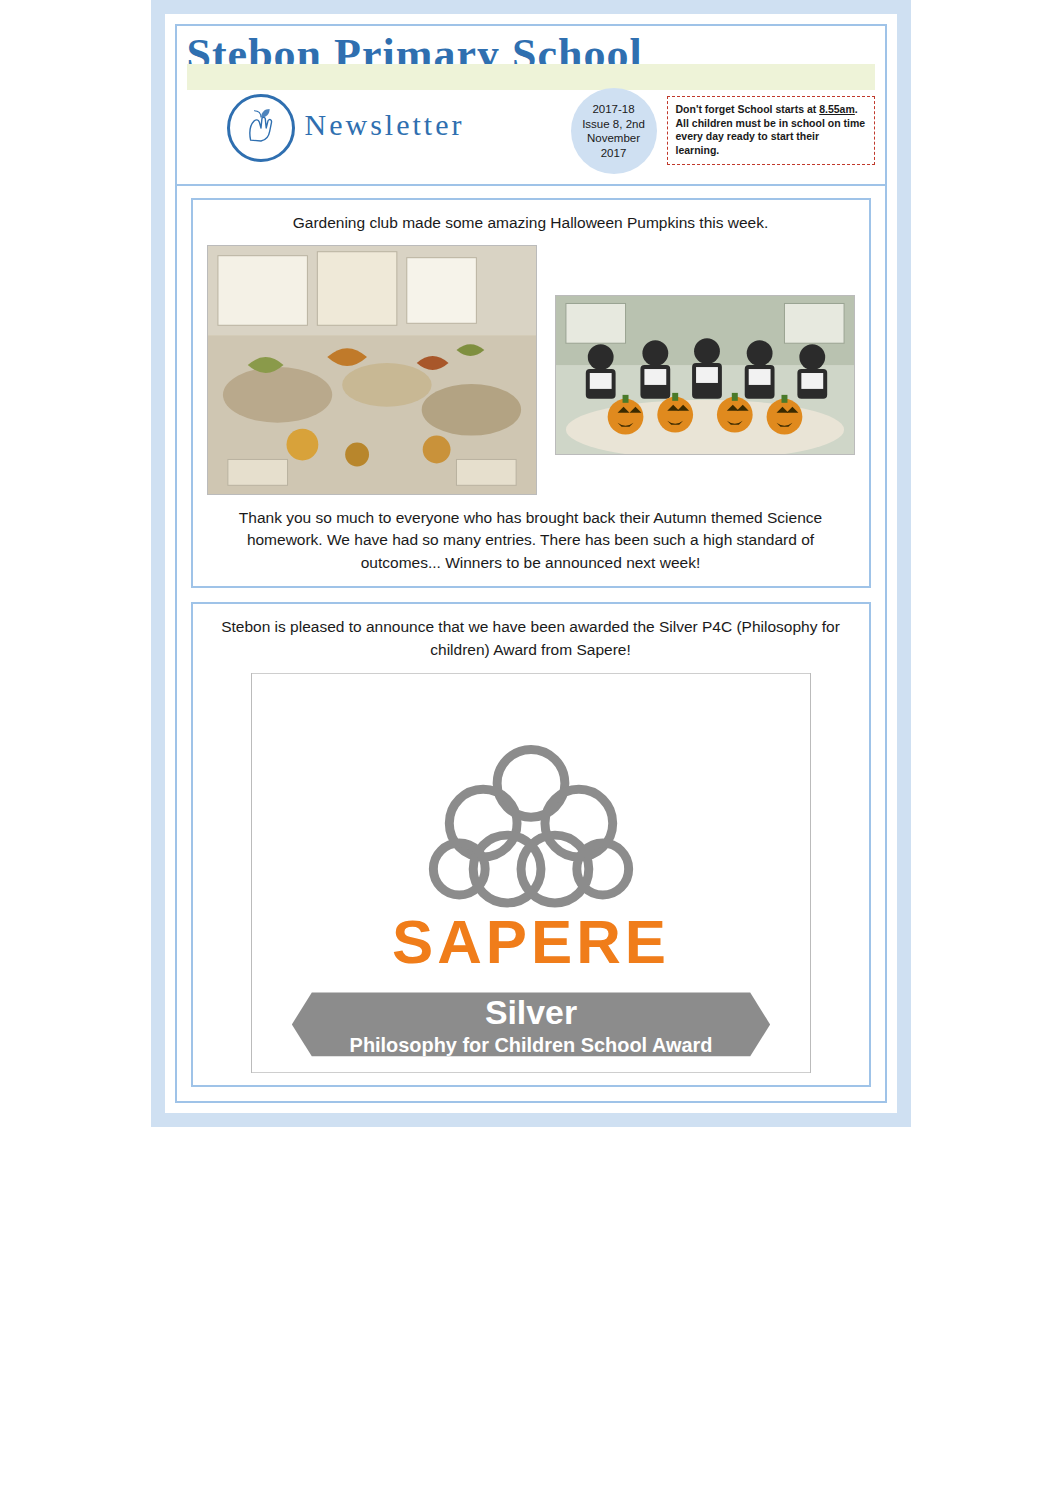Stebon Primary School
Newsletter
2017-18
Issue 8, 2nd
November
2017
Don't forget School starts at 8.55am. All children must be in school on time every day ready to start their learning.
Gardening club made some amazing Halloween Pumpkins this week.
Thank you so much to everyone who has brought back their Autumn themed Science homework. We have had so many entries. There has been such a high standard of outcomes... Winners to be announced next week!
Stebon is pleased to announce that we have been awarded the Silver P4C (Philosophy for children) Award from Sapere!
SAPERE Silver Philosophy for Children School Award